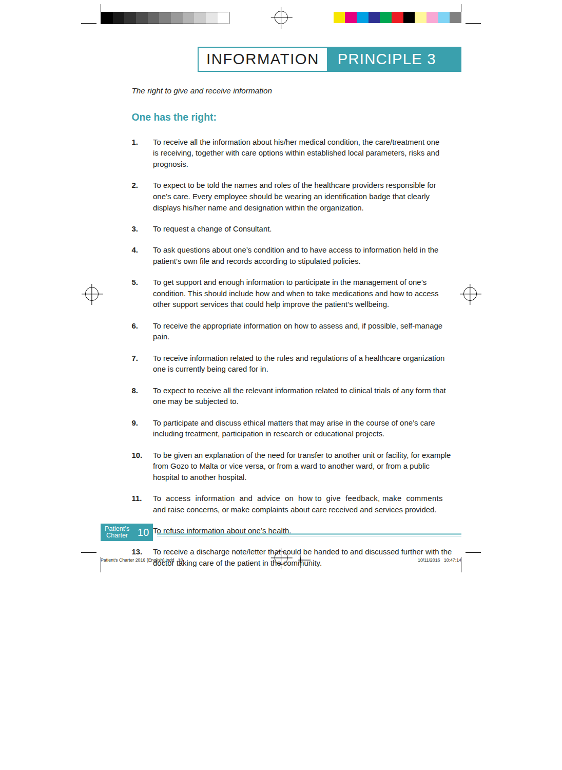INFORMATION
PRINCIPLE 3
The right to give and receive information
One has the right:
1.
To receive all the information about his/her medical condition, the care/treatment one is receiving, together with care options within established local parameters, risks and prognosis.
2.
To expect to be told the names and roles of the healthcare providers responsible for one’s care. Every employee should be wearing an identification badge that clearly displays his/her name and designation within the organization.
3.
To request a change of Consultant.
4.
To ask questions about one’s condition and to have access to information held in the patient’s own file and records according to stipulated policies.
5.
To get support and enough information to participate in the management of one’s condition. This should include how and when to take medications and how to access other support services that could help improve the patient’s wellbeing.
6.
To receive the appropriate information on how to assess and, if possible, self-manage pain.
7.
To receive information related to the rules and regulations of a healthcare organization one is currently being cared for in.
8.
To expect to receive all the relevant information related to clinical trials of any form that one may be subjected to.
9.
To participate and discuss ethical matters that may arise in the course of one’s care including treatment, participation in research or educational projects.
10.
To be given an explanation of the need for transfer to another unit or facility, for example from Gozo to Malta or vice versa, or from a ward to another ward, or from a public hospital to another hospital.
11.
To access information and advice on how to give feedback, make comments and raise concerns, or make complaints about care received and services provided.
12.
To refuse information about one’s health.
13.
To receive a discharge note/letter that could be handed to and discussed further with the doctor taking care of the patient in the community.
Patient’s Charter
10
Patient's Charter 2016 (English).indd 10 10/11/2016 10:47:14